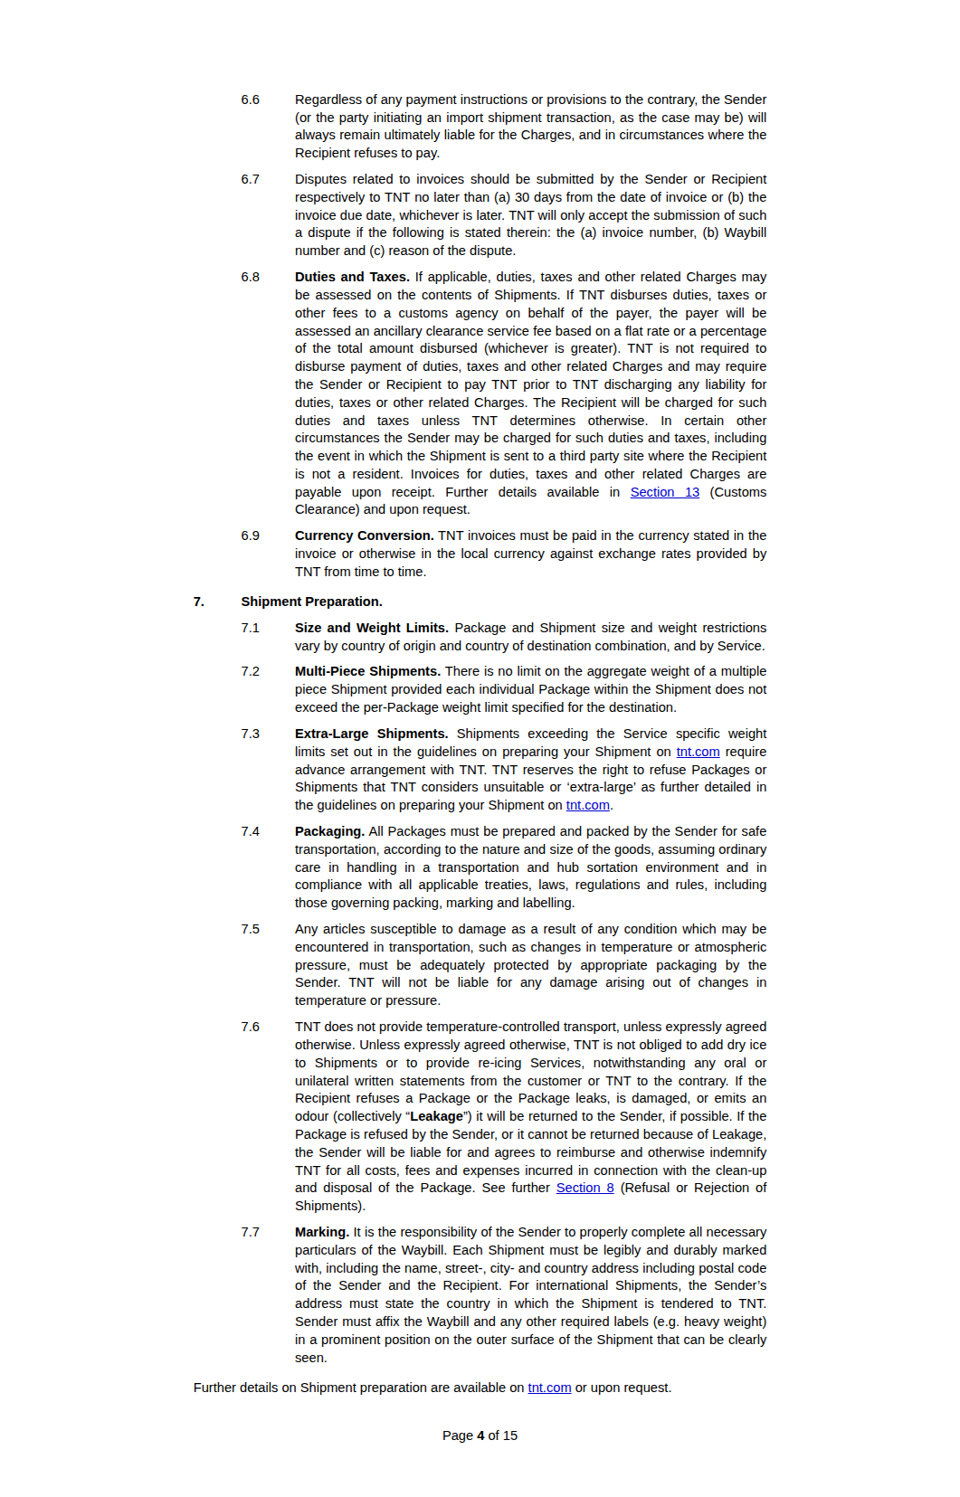6.6
Regardless of any payment instructions or provisions to the contrary, the Sender (or the party initiating an import shipment transaction, as the case may be) will always remain ultimately liable for the Charges, and in circumstances where the Recipient refuses to pay.
6.7
Disputes related to invoices should be submitted by the Sender or Recipient respectively to TNT no later than (a) 30 days from the date of invoice or (b) the invoice due date, whichever is later. TNT will only accept the submission of such a dispute if the following is stated therein: the (a) invoice number, (b) Waybill number and (c) reason of the dispute.
6.8
Duties and Taxes. If applicable, duties, taxes and other related Charges may be assessed on the contents of Shipments. If TNT disburses duties, taxes or other fees to a customs agency on behalf of the payer, the payer will be assessed an ancillary clearance service fee based on a flat rate or a percentage of the total amount disbursed (whichever is greater). TNT is not required to disburse payment of duties, taxes and other related Charges and may require the Sender or Recipient to pay TNT prior to TNT discharging any liability for duties, taxes or other related Charges. The Recipient will be charged for such duties and taxes unless TNT determines otherwise. In certain other circumstances the Sender may be charged for such duties and taxes, including the event in which the Shipment is sent to a third party site where the Recipient is not a resident. Invoices for duties, taxes and other related Charges are payable upon receipt. Further details available in Section 13 (Customs Clearance) and upon request.
6.9
Currency Conversion. TNT invoices must be paid in the currency stated in the invoice or otherwise in the local currency against exchange rates provided by TNT from time to time.
7.
Shipment Preparation.
7.1
Size and Weight Limits. Package and Shipment size and weight restrictions vary by country of origin and country of destination combination, and by Service.
7.2
Multi-Piece Shipments. There is no limit on the aggregate weight of a multiple piece Shipment provided each individual Package within the Shipment does not exceed the per-Package weight limit specified for the destination.
7.3
Extra-Large Shipments. Shipments exceeding the Service specific weight limits set out in the guidelines on preparing your Shipment on tnt.com require advance arrangement with TNT. TNT reserves the right to refuse Packages or Shipments that TNT considers unsuitable or ‘extra-large’ as further detailed in the guidelines on preparing your Shipment on tnt.com.
7.4
Packaging. All Packages must be prepared and packed by the Sender for safe transportation, according to the nature and size of the goods, assuming ordinary care in handling in a transportation and hub sortation environment and in compliance with all applicable treaties, laws, regulations and rules, including those governing packing, marking and labelling.
7.5
Any articles susceptible to damage as a result of any condition which may be encountered in transportation, such as changes in temperature or atmospheric pressure, must be adequately protected by appropriate packaging by the Sender. TNT will not be liable for any damage arising out of changes in temperature or pressure.
7.6
TNT does not provide temperature-controlled transport, unless expressly agreed otherwise. Unless expressly agreed otherwise, TNT is not obliged to add dry ice to Shipments or to provide re-icing Services, notwithstanding any oral or unilateral written statements from the customer or TNT to the contrary. If the Recipient refuses a Package or the Package leaks, is damaged, or emits an odour (collectively “Leakage”) it will be returned to the Sender, if possible. If the Package is refused by the Sender, or it cannot be returned because of Leakage, the Sender will be liable for and agrees to reimburse and otherwise indemnify TNT for all costs, fees and expenses incurred in connection with the clean-up and disposal of the Package. See further Section 8 (Refusal or Rejection of Shipments).
7.7
Marking. It is the responsibility of the Sender to properly complete all necessary particulars of the Waybill. Each Shipment must be legibly and durably marked with, including the name, street-, city- and country address including postal code of the Sender and the Recipient. For international Shipments, the Sender’s address must state the country in which the Shipment is tendered to TNT. Sender must affix the Waybill and any other required labels (e.g. heavy weight) in a prominent position on the outer surface of the Shipment that can be clearly seen.
Further details on Shipment preparation are available on tnt.com or upon request.
Page 4 of 15